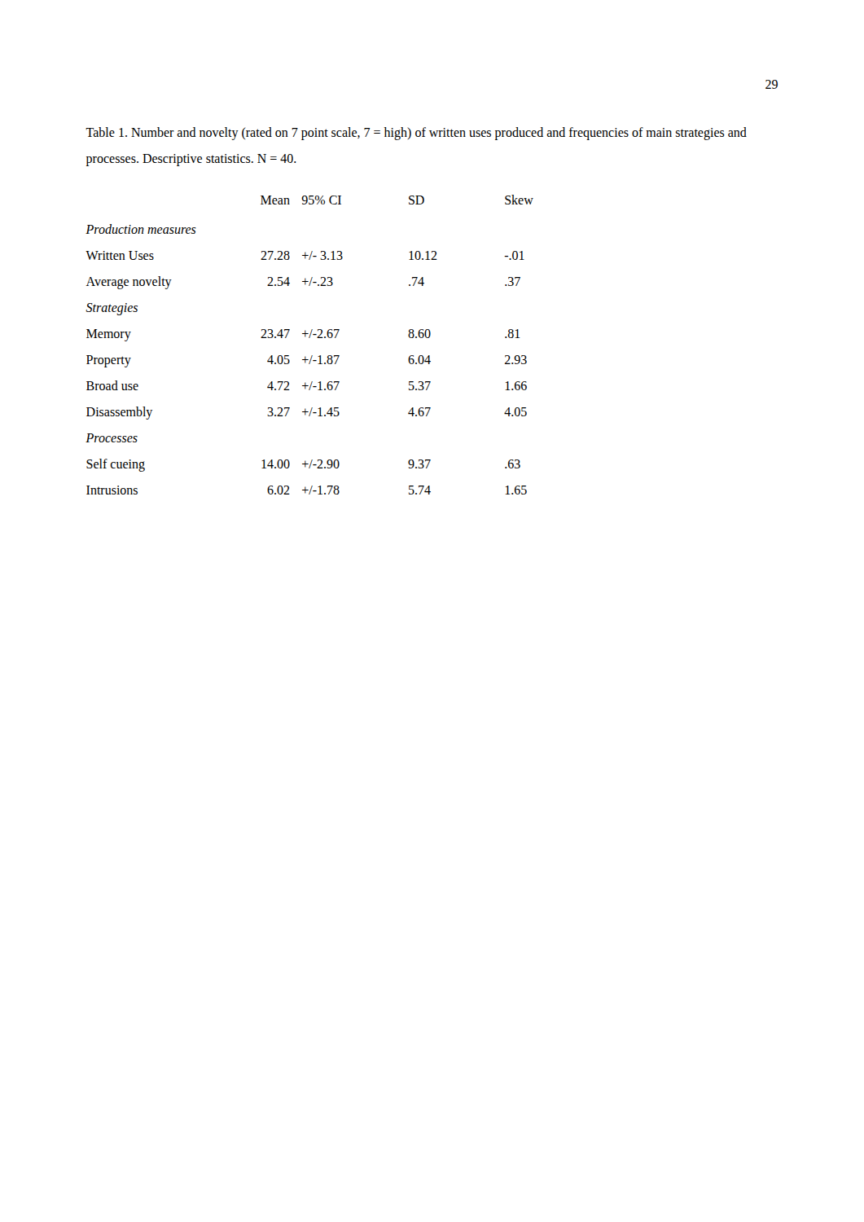29
Table 1. Number and novelty (rated on 7 point scale, 7 = high) of written uses produced and frequencies of main strategies and processes. Descriptive statistics. N = 40.
| | Mean | 95% CI | SD | Skew |
| --- | --- | --- | --- | --- |
| Production measures |
| Written Uses | 27.28 | +/- 3.13 | 10.12 | -.01 |
| Average novelty | 2.54 | +/-.23 | .74 | .37 |
| Strategies |
| Memory | 23.47 | +/-2.67 | 8.60 | .81 |
| Property | 4.05 | +/-1.87 | 6.04 | 2.93 |
| Broad use | 4.72 | +/-1.67 | 5.37 | 1.66 |
| Disassembly | 3.27 | +/-1.45 | 4.67 | 4.05 |
| Processes |
| Self cueing | 14.00 | +/-2.90 | 9.37 | .63 |
| Intrusions | 6.02 | +/-1.78 | 5.74 | 1.65 |